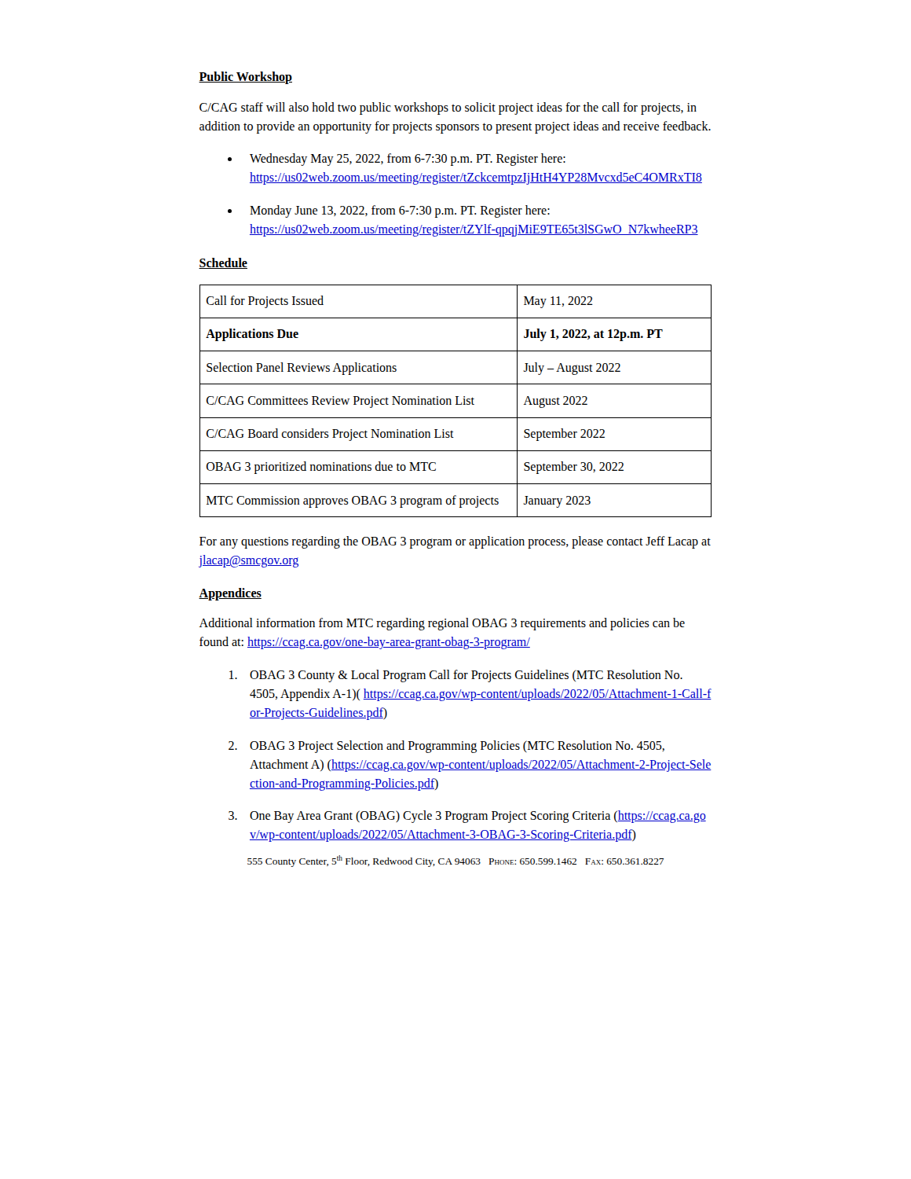Public Workshop
C/CAG staff will also hold two public workshops to solicit project ideas for the call for projects, in addition to provide an opportunity for projects sponsors to present project ideas and receive feedback.
Wednesday May 25, 2022, from 6-7:30 p.m. PT. Register here:
https://us02web.zoom.us/meeting/register/tZckcemtpzIjHtH4YP28Mvcxd5eC4OMRxTI8
Monday June 13, 2022, from 6-7:30 p.m. PT. Register here:
https://us02web.zoom.us/meeting/register/tZYlf-qpqjMiE9TE65t3lSGwO_N7kwheeRP3
Schedule
| Call for Projects Issued | May 11, 2022 |
| Applications Due | July 1, 2022, at 12p.m. PT |
| Selection Panel Reviews Applications | July – August 2022 |
| C/CAG Committees Review Project Nomination List | August 2022 |
| C/CAG Board considers Project Nomination List | September 2022 |
| OBAG 3 prioritized nominations due to MTC | September 30, 2022 |
| MTC Commission approves OBAG 3 program of projects | January 2023 |
For any questions regarding the OBAG 3 program or application process, please contact Jeff Lacap at jlacap@smcgov.org
Appendices
Additional information from MTC regarding regional OBAG 3 requirements and policies can be found at: https://ccag.ca.gov/one-bay-area-grant-obag-3-program/
OBAG 3 County & Local Program Call for Projects Guidelines (MTC Resolution No. 4505, Appendix A-1)( https://ccag.ca.gov/wp-content/uploads/2022/05/Attachment-1-Call-for-Projects-Guidelines.pdf)
OBAG 3 Project Selection and Programming Policies (MTC Resolution No. 4505, Attachment A) (https://ccag.ca.gov/wp-content/uploads/2022/05/Attachment-2-Project-Selection-and-Programming-Policies.pdf)
One Bay Area Grant (OBAG) Cycle 3 Program Project Scoring Criteria (https://ccag.ca.gov/wp-content/uploads/2022/05/Attachment-3-OBAG-3-Scoring-Criteria.pdf)
555 County Center, 5th Floor, Redwood City, CA 94063 Phone: 650.599.1462 Fax: 650.361.8227